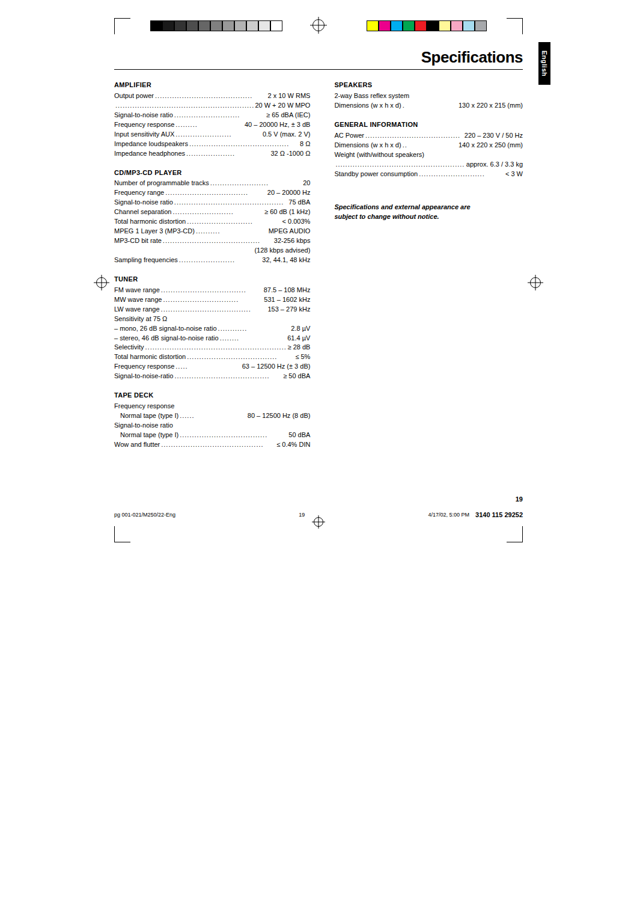English
Specifications
AMPLIFIER
Output power........................................ 2 x 10 W RMS
......................................................... 20 W + 20 W MPO
Signal-to-noise ratio...........................≥ 65 dBA (IEC)
Frequency response......... 40 – 20000 Hz, ± 3 dB
Input sensitivity AUX....................... 0.5 V (max. 2 V)
Impedance loudspeakers......................................... 8 Ω
Impedance headphones.................... 32 Ω -1000 Ω
CD/MP3-CD PLAYER
Number of programmable tracks........................ 20
Frequency range.................................. 20 – 20000 Hz
Signal-to-noise ratio............................................. 75 dBA
Channel separation.........................≥ 60 dB (1 kHz)
Total harmonic distortion...........................< 0.003%
MPEG 1 Layer 3 (MP3-CD).......... MPEG AUDIO
MP3-CD bit rate........................................ 32-256 kbps
(128 kbps advised)
Sampling frequencies....................... 32, 44.1, 48 kHz
TUNER
FM wave range................................... 87.5 – 108 MHz
MW wave range............................... 531 – 1602 kHz
LW wave range..................................... 153 – 279 kHz
Sensitivity at 75 Ω
– mono, 26 dB signal-to-noise ratio............ 2.8 µV
– stereo, 46 dB signal-to-noise ratio........ 61.4 µV
Selectivity.............................................................≥ 28 dB
Total harmonic distortion.....................................≤ 5%
Frequency response..... 63 – 12500 Hz (± 3 dB)
Signal-to-noise-ratio.......................................≥ 50 dBA
TAPE DECK
Frequency response
Normal tape (type I)...... 80 – 12500 Hz (8 dB)
Signal-to-noise ratio
Normal tape (type I).................................... 50 dBA
Wow and flutter..........................................≤ 0.4% DIN
SPEAKERS
2-way Bass reflex system
Dimensions (w x h x d). 130 x 220 x 215 (mm)
GENERAL INFORMATION
AC Power....................................... 220 – 230 V / 50 Hz
Dimensions (w x h x d).. 140 x 220 x 250 (mm)
Weight (with/without speakers)
..................................................... approx. 6.3 / 3.3 kg
Standby power consumption...........................< 3 W
Specifications and external appearance are
subject to change without notice.
19
pg 001-021/M250/22-Eng
19
4/17/02, 5:00 PM
3140 115 29252